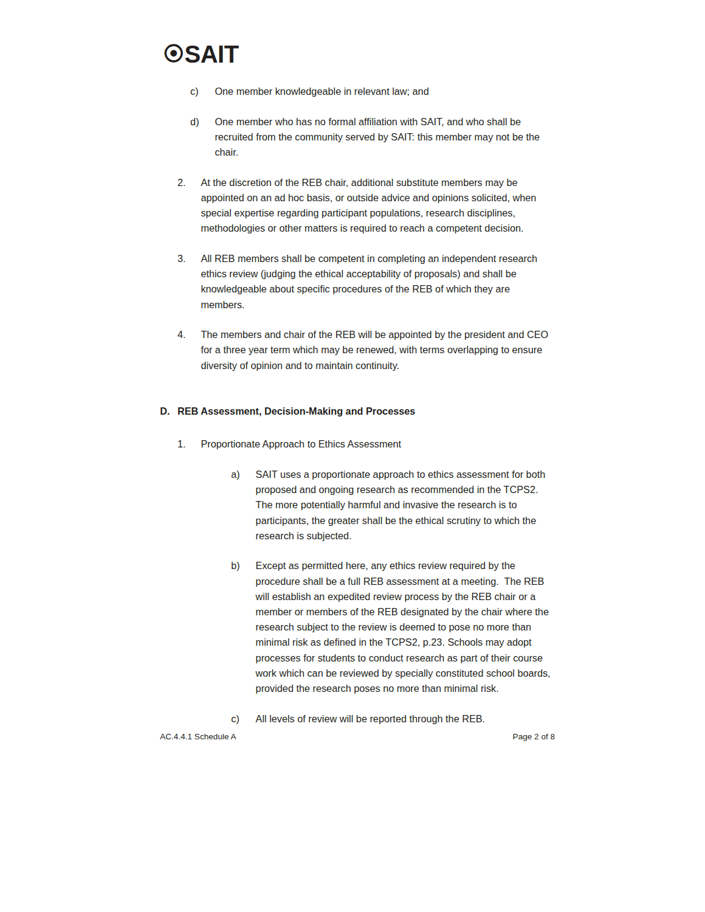⦿SAIT
c)
One member knowledgeable in relevant law; and
d)
One member who has no formal affiliation with SAIT, and who shall be recruited from the community served by SAIT: this member may not be the chair.
2.
At the discretion of the REB chair, additional substitute members may be appointed on an ad hoc basis, or outside advice and opinions solicited, when special expertise regarding participant populations, research disciplines, methodologies or other matters is required to reach a competent decision.
3.
All REB members shall be competent in completing an independent research ethics review (judging the ethical acceptability of proposals) and shall be knowledgeable about specific procedures of the REB of which they are members.
4.
The members and chair of the REB will be appointed by the president and CEO for a three year term which may be renewed, with terms overlapping to ensure diversity of opinion and to maintain continuity.
D. REB Assessment, Decision-Making and Processes
1.
Proportionate Approach to Ethics Assessment
a)
SAIT uses a proportionate approach to ethics assessment for both proposed and ongoing research as recommended in the TCPS2. The more potentially harmful and invasive the research is to participants, the greater shall be the ethical scrutiny to which the research is subjected.
b)
Except as permitted here, any ethics review required by the procedure shall be a full REB assessment at a meeting. The REB will establish an expedited review process by the REB chair or a member or members of the REB designated by the chair where the research subject to the review is deemed to pose no more than minimal risk as defined in the TCPS2, p.23. Schools may adopt processes for students to conduct research as part of their course work which can be reviewed by specially constituted school boards, provided the research poses no more than minimal risk.
c)
All levels of review will be reported through the REB.
AC.4.4.1 Schedule A Page 2 of 8